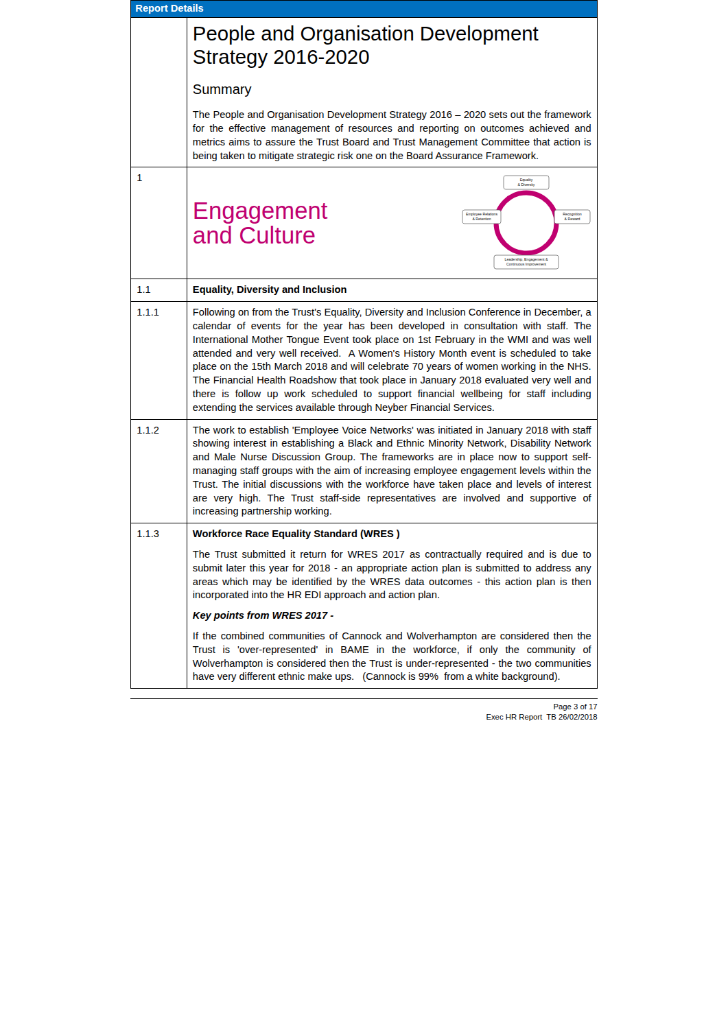Report Details
| | People and Organisation Development Strategy 2016-2020 Summary The People and Organisation Development Strategy 2016 – 2020 sets out the framework for the effective management of resources and reporting on outcomes achieved and metrics aims to assure the Trust Board and Trust Management Committee that action is being taken to mitigate strategic risk one on the Board Assurance Framework. |
| 1 | Engagement and Culture Equality & Diversity Recognition & Reward Employee Relations & Retention Leadership, Engagement & Continuous Improvement |
| 1.1 | Equality, Diversity and Inclusion |
| 1.1.1 | Following on from the Trust's Equality, Diversity and Inclusion Conference in December, a calendar of events for the year has been developed in consultation with staff. The International Mother Tongue Event took place on 1st February in the WMI and was well attended and very well received. A Women's History Month event is scheduled to take place on the 15th March 2018 and will celebrate 70 years of women working in the NHS. The Financial Health Roadshow that took place in January 2018 evaluated very well and there is follow up work scheduled to support financial wellbeing for staff including extending the services available through Neyber Financial Services. |
| 1.1.2 | The work to establish 'Employee Voice Networks' was initiated in January 2018 with staff showing interest in establishing a Black and Ethnic Minority Network, Disability Network and Male Nurse Discussion Group. The frameworks are in place now to support self-managing staff groups with the aim of increasing employee engagement levels within the Trust. The initial discussions with the workforce have taken place and levels of interest are very high. The Trust staff-side representatives are involved and supportive of increasing partnership working. |
| 1.1.3 | Workforce Race Equality Standard (WRES ) The Trust submitted it return for WRES 2017 as contractually required and is due to submit later this year for 2018 - an appropriate action plan is submitted to address any areas which may be identified by the WRES data outcomes - this action plan is then incorporated into the HR EDI approach and action plan. Key points from WRES 2017 - If the combined communities of Cannock and Wolverhampton are considered then the Trust is 'over-represented' in BAME in the workforce, if only the community of Wolverhampton is considered then the Trust is under-represented - the two communities have very different ethnic make ups. (Cannock is 99% from a white background). |
Page 3 of 17
Exec HR Report TB 26/02/2018